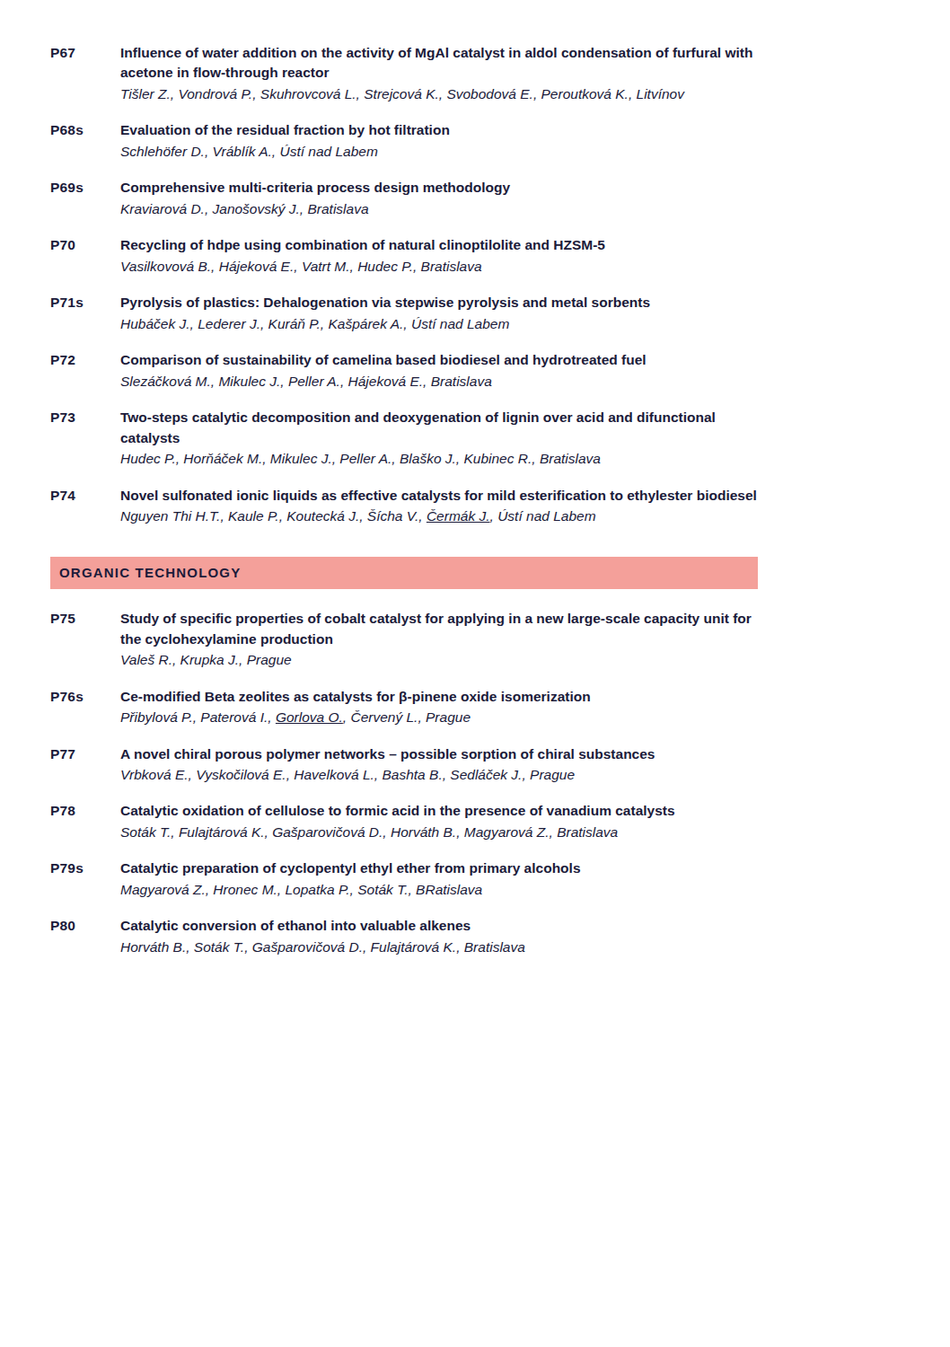P67 Influence of water addition on the activity of MgAl catalyst in aldol condensation of furfural with acetone in flow-through reactor Tišler Z., Vondrová P., Skuhrovcová L., Strejcová K., Svobodová E., Peroutková K., Litvínov
P68s Evaluation of the residual fraction by hot filtration Schlehöfer D., Vráblík A., Ústí nad Labem
P69s Comprehensive multi-criteria process design methodology Kraviarová D., Janošovský J., Bratislava
P70 Recycling of hdpe using combination of natural clinoptilolite and HZSM-5 Vasilkovová B., Hájeková E., Vatrt M., Hudec P., Bratislava
P71s Pyrolysis of plastics: Dehalogenation via stepwise pyrolysis and metal sorbents Hubáček J., Lederer J., Kuráň P., Kašpárek A., Ústí nad Labem
P72 Comparison of sustainability of camelina based biodiesel and hydrotreated fuel Slezáčková M., Mikulec J., Peller A., Hájeková E., Bratislava
P73 Two-steps catalytic decomposition and deoxygenation of lignin over acid and difunctional catalysts Hudec P., Horňáček M., Mikulec J., Peller A., Blaško J., Kubinec R., Bratislava
P74 Novel sulfonated ionic liquids as effective catalysts for mild esterification to ethylester biodiesel Nguyen Thi H.T., Kaule P., Koutecká J., Šícha V., Čermák J., Ústí nad Labem
Organic technology
P75 Study of specific properties of cobalt catalyst for applying in a new large-scale capacity unit for the cyclohexylamine production Valeš R., Krupka J., Prague
P76s Ce-modified Beta zeolites as catalysts for β-pinene oxide isomerization Přibylová P., Paterová I., Gorlova O., Červený L., Prague
P77 A novel chiral porous polymer networks – possible sorption of chiral substances Vrbková E., Vyskočilová E., Havelková L., Bashta B., Sedláček J., Prague
P78 Catalytic oxidation of cellulose to formic acid in the presence of vanadium catalysts Soták T., Fulajtárová K., Gašparovičová D., Horváth B., Magyarová Z., Bratislava
P79s Catalytic preparation of cyclopentyl ethyl ether from primary alcohols Magyarová Z., Hronec M., Lopatka P., Soták T., BRatislava
P80 Catalytic conversion of ethanol into valuable alkenes Horváth B., Soták T., Gašparovičová D., Fulajtárová K., Bratislava